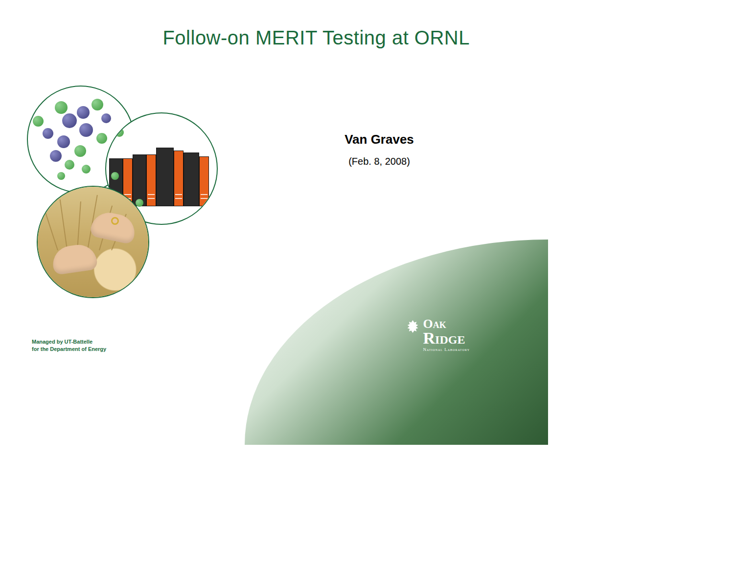Follow-on MERIT Testing at ORNL
Van Graves
(Feb. 8, 2008)
Oak Ridge National Laboratory
Managed by UT-Battelle
for the Department of Energy